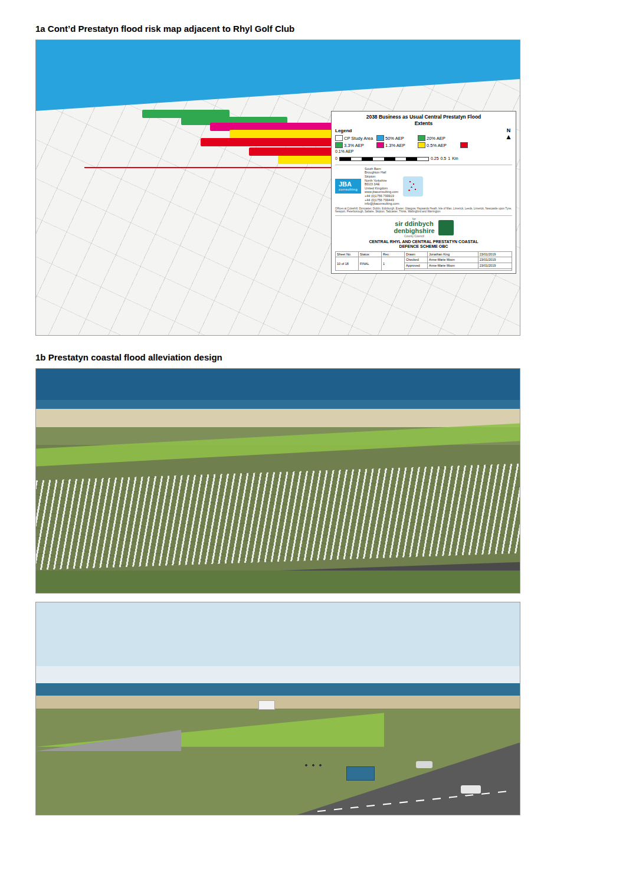1a Cont’d Prestatyn flood risk map adjacent to Rhyl Golf Club
2038 Business as Usual Central Prestatyn Flood
Extents
N▲
Legend
CP Study Area 50% AEP 20% AEP 3.3% AEP 1.3% AEP 0.5% AEP
0.1% AEP
0
0.250.51 Km
JBAconsulting
South Barn
Broughton Hall
Skipton
North Yorkshire
BD23 3AE
United Kingdom
www.jbaconsulting.com
+44 (0)1756 799919
+44 (0)1756 799449
info@jbaconsulting.com
Offices at Coleshill, Doncaster, Dublin, Edinburgh, Exeter, Glasgow, Haywards Heath, Isle of Man, Limerick, Leeds, Limerick, Newcastle upon Tyne, Newport, Peterborough, Saltaire, Skipton, Tadcaster, Thirsk, Wallingford and Warrington
for
sir ddinbych
denbighshire
County Council
CENTRAL RHYL AND CENTRAL PRESTATYN COASTAL
DEFENCE SCHEME OBC
| Sheet No. | Status: | Rev.: | Drawn | Jonathan King | 23/01/2019 |
| 10 of 18 | FINAL | 1 | Checked | Anne-Marie Moon | 23/01/2019 |
| Approved | Anne-Marie Moon | 23/01/2019 |
1b Prestatyn coastal flood alleviation design